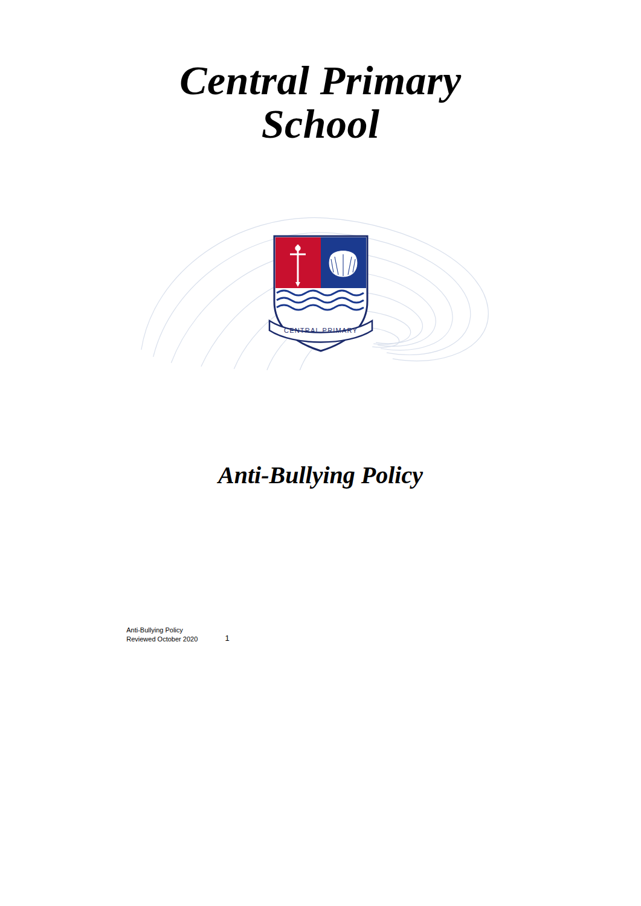Central Primary
School
CENTRAL PRIMARY
Anti-Bullying Policy
Anti-Bullying Policy
Reviewed October 2020
1